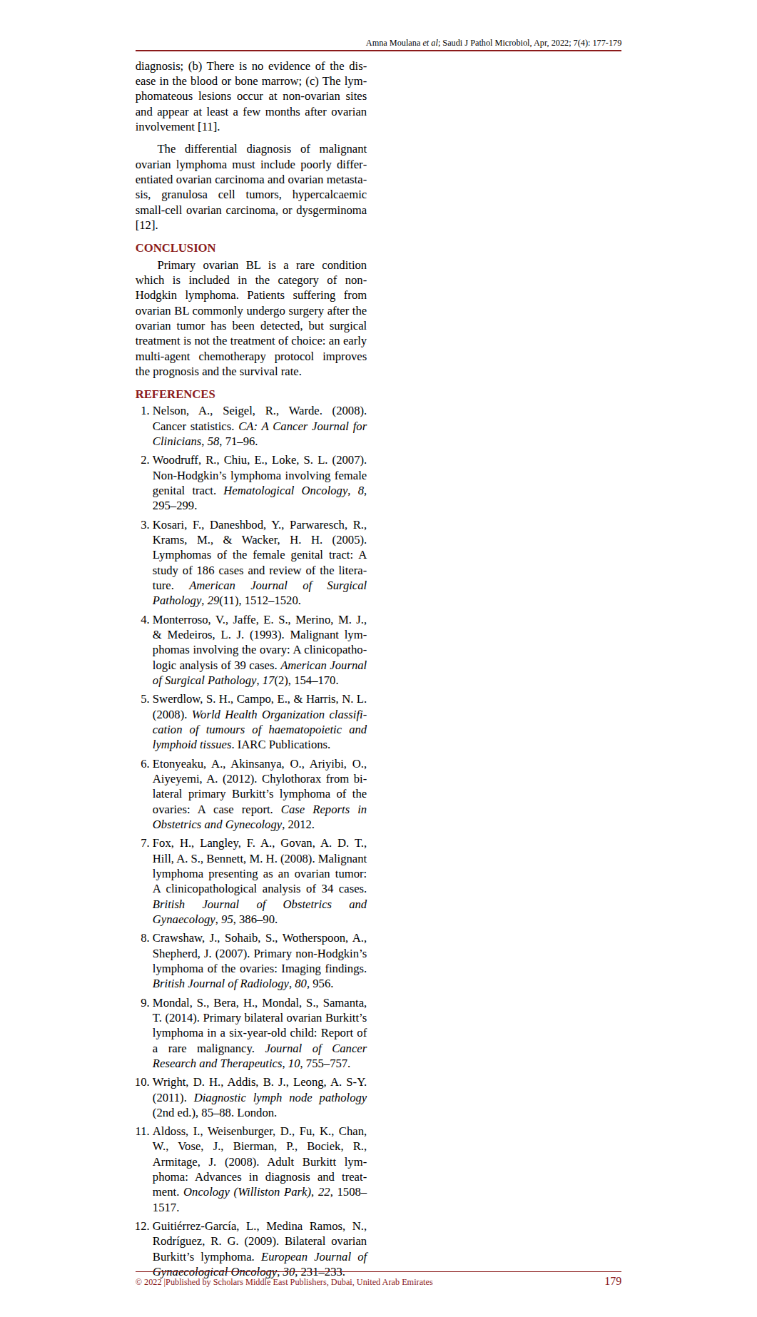Amna Moulana et al; Saudi J Pathol Microbiol, Apr, 2022; 7(4): 177-179
diagnosis; (b) There is no evidence of the disease in the blood or bone marrow; (c) The lymphomateous lesions occur at non-ovarian sites and appear at least a few months after ovarian involvement [11].
The differential diagnosis of malignant ovarian lymphoma must include poorly differentiated ovarian carcinoma and ovarian metastasis, granulosa cell tumors, hypercalcaemic small-cell ovarian carcinoma, or dysgerminoma [12].
CONCLUSION
Primary ovarian BL is a rare condition which is included in the category of non-Hodgkin lymphoma. Patients suffering from ovarian BL commonly undergo surgery after the ovarian tumor has been detected, but surgical treatment is not the treatment of choice: an early multi-agent chemotherapy protocol improves the prognosis and the survival rate.
REFERENCES
Nelson, A., Seigel, R., Warde. (2008). Cancer statistics. CA: A Cancer Journal for Clinicians, 58, 71–96.
Woodruff, R., Chiu, E., Loke, S. L. (2007). Non-Hodgkin’s lymphoma involving female genital tract. Hematological Oncology, 8, 295–299.
Kosari, F., Daneshbod, Y., Parwaresch, R., Krams, M., & Wacker, H. H. (2005). Lymphomas of the female genital tract: A study of 186 cases and review of the literature. American Journal of Surgical Pathology, 29(11), 1512–1520.
Monterroso, V., Jaffe, E. S., Merino, M. J., & Medeiros, L. J. (1993). Malignant lymphomas involving the ovary: A clinicopathologic analysis of 39 cases. American Journal of Surgical Pathology, 17(2), 154–170.
Swerdlow, S. H., Campo, E., & Harris, N. L. (2008). World Health Organization classification of tumours of haematopoietic and lymphoid tissues. IARC Publications.
Etonyeaku, A., Akinsanya, O., Ariyibi, O., Aiyeyemi, A. (2012). Chylothorax from bilateral primary Burkitt’s lymphoma of the ovaries: A case report. Case Reports in Obstetrics and Gynecology, 2012.
Fox, H., Langley, F. A., Govan, A. D. T., Hill, A. S., Bennett, M. H. (2008). Malignant lymphoma presenting as an ovarian tumor: A clinicopathological analysis of 34 cases. British Journal of Obstetrics and Gynaecology, 95, 386–90.
Crawshaw, J., Sohaib, S., Wotherspoon, A., Shepherd, J. (2007). Primary non-Hodgkin’s lymphoma of the ovaries: Imaging findings. British Journal of Radiology, 80, 956.
Mondal, S., Bera, H., Mondal, S., Samanta, T. (2014). Primary bilateral ovarian Burkitt’s lymphoma in a six-year-old child: Report of a rare malignancy. Journal of Cancer Research and Therapeutics, 10, 755–757.
Wright, D. H., Addis, B. J., Leong, A. S-Y. (2011). Diagnostic lymph node pathology (2nd ed.), 85–88. London.
Aldoss, I., Weisenburger, D., Fu, K., Chan, W., Vose, J., Bierman, P., Bociek, R., Armitage, J. (2008). Adult Burkitt lymphoma: Advances in diagnosis and treatment. Oncology (Williston Park), 22, 1508–1517.
Guitiérrez-García, L., Medina Ramos, N., Rodríguez, R. G. (2009). Bilateral ovarian Burkitt’s lymphoma. European Journal of Gynaecological Oncology, 30, 231–233.
© 2022 |Published by Scholars Middle East Publishers, Dubai, United Arab Emirates 179